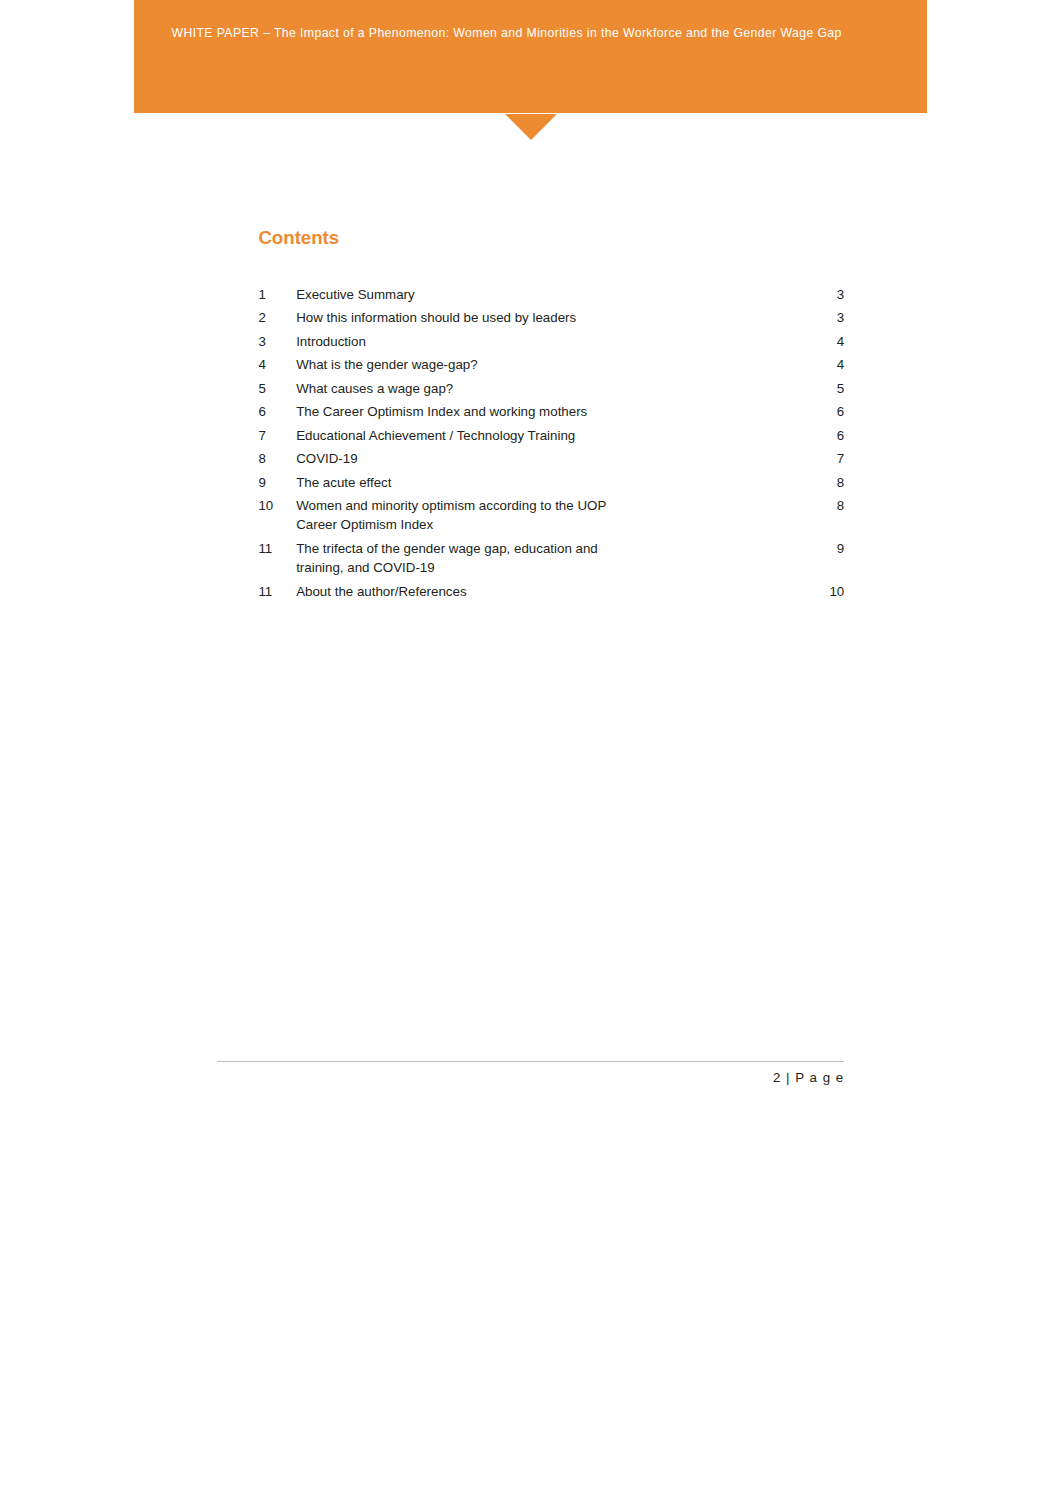WHITE PAPER – The Impact of a Phenomenon: Women and Minorities in the Workforce and the Gender Wage Gap
Contents
| 1 | Executive Summary | 3 |
| 2 | How this information should be used by leaders | 3 |
| 3 | Introduction | 4 |
| 4 | What is the gender wage-gap? | 4 |
| 5 | What causes a wage gap? | 5 |
| 6 | The Career Optimism Index and working mothers | 6 |
| 7 | Educational Achievement / Technology Training | 6 |
| 8 | COVID-19 | 7 |
| 9 | The acute effect | 8 |
| 10 | Women and minority optimism according to the UOP Career Optimism Index | 8 |
| 11 | The trifecta of the gender wage gap, education and training, and COVID-19 | 9 |
| 11 | About the author/References | 10 |
2 | P a g e